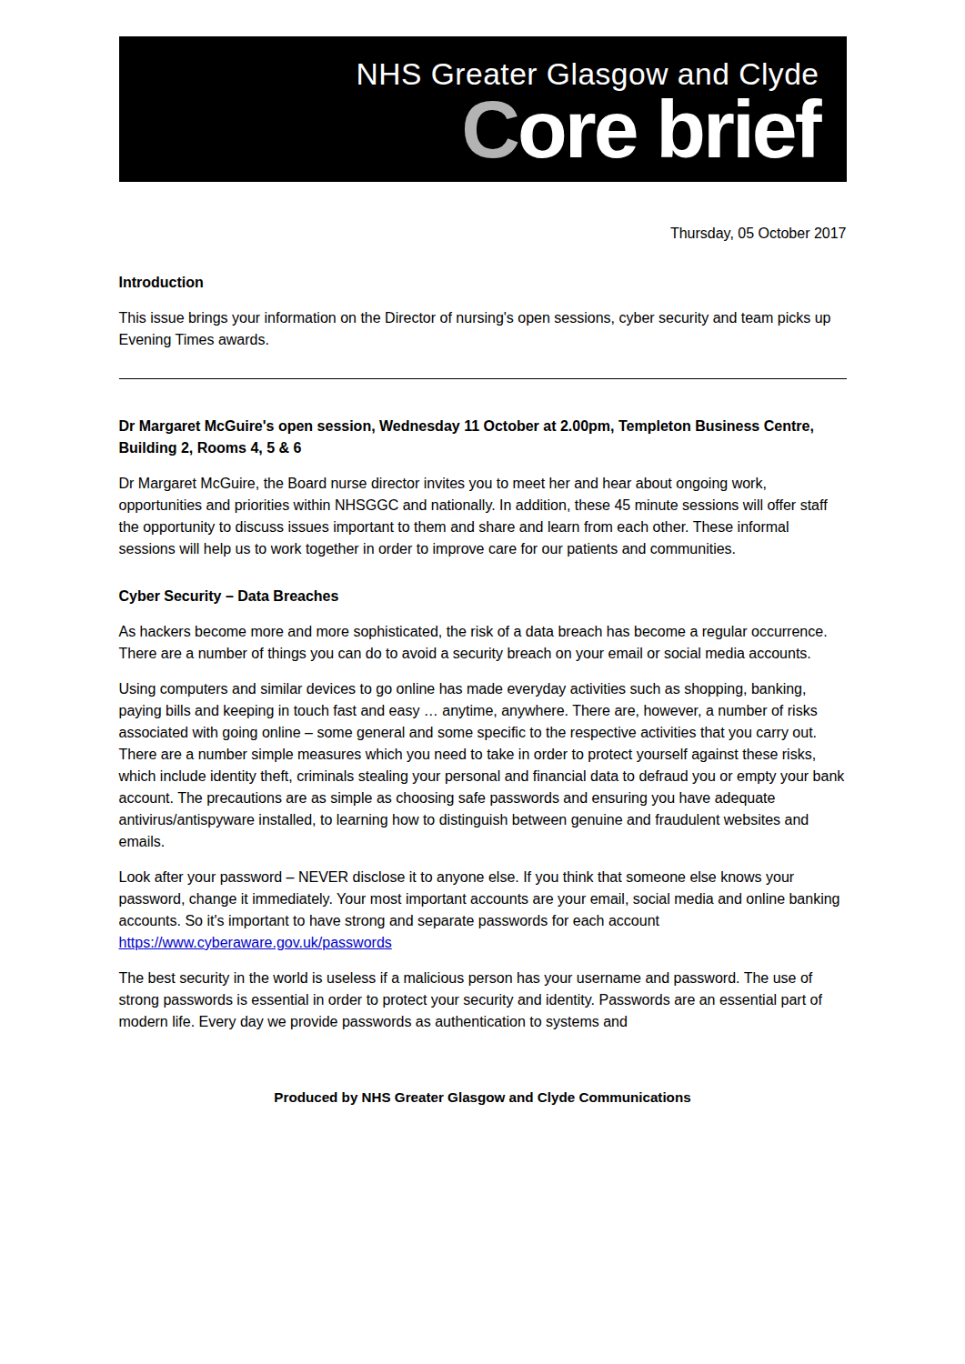NHS Greater Glasgow and Clyde
Core brief
Thursday, 05 October 2017
Introduction
This issue brings your information on the Director of nursing's open sessions, cyber security and team picks up Evening Times awards.
Dr Margaret McGuire's open session, Wednesday 11 October at 2.00pm, Templeton Business Centre, Building 2, Rooms 4, 5 & 6
Dr Margaret McGuire, the Board nurse director invites you to meet her and hear about ongoing work, opportunities and priorities within NHSGGC and nationally. In addition, these 45 minute sessions will offer staff the opportunity to discuss issues important to them and share and learn from each other. These informal sessions will help us to work together in order to improve care for our patients and communities.
Cyber Security – Data Breaches
As hackers become more and more sophisticated, the risk of a data breach has become a regular occurrence. There are a number of things you can do to avoid a security breach on your email or social media accounts.
Using computers and similar devices to go online has made everyday activities such as shopping, banking, paying bills and keeping in touch fast and easy … anytime, anywhere. There are, however, a number of risks associated with going online – some general and some specific to the respective activities that you carry out. There are a number simple measures which you need to take in order to protect yourself against these risks, which include identity theft, criminals stealing your personal and financial data to defraud you or empty your bank account. The precautions are as simple as choosing safe passwords and ensuring you have adequate antivirus/antispyware installed, to learning how to distinguish between genuine and fraudulent websites and emails.
Look after your password – NEVER disclose it to anyone else. If you think that someone else knows your password, change it immediately. Your most important accounts are your email, social media and online banking accounts. So it's important to have strong and separate passwords for each account https://www.cyberaware.gov.uk/passwords
The best security in the world is useless if a malicious person has your username and password. The use of strong passwords is essential in order to protect your security and identity. Passwords are an essential part of modern life. Every day we provide passwords as authentication to systems and
Produced by NHS Greater Glasgow and Clyde Communications